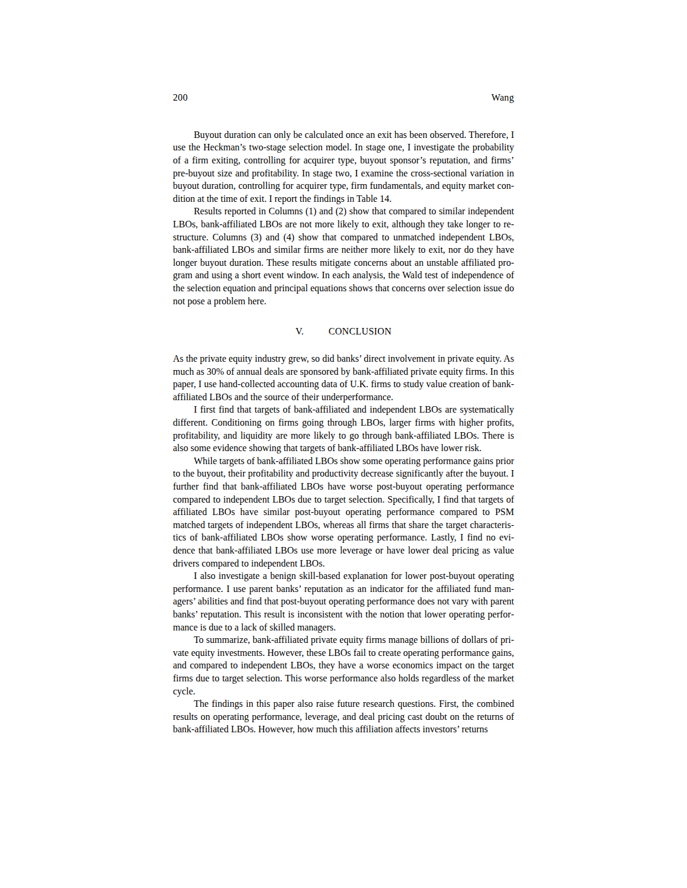200 Wang
Buyout duration can only be calculated once an exit has been observed. Therefore, I use the Heckman’s two-stage selection model. In stage one, I investigate the probability of a firm exiting, controlling for acquirer type, buyout sponsor’s reputation, and firms’ pre-buyout size and profitability. In stage two, I examine the cross-sectional variation in buyout duration, controlling for acquirer type, firm fundamentals, and equity market condition at the time of exit. I report the findings in Table 14.
Results reported in Columns (1) and (2) show that compared to similar independent LBOs, bank-affiliated LBOs are not more likely to exit, although they take longer to restructure. Columns (3) and (4) show that compared to unmatched independent LBOs, bank-affiliated LBOs and similar firms are neither more likely to exit, nor do they have longer buyout duration. These results mitigate concerns about an unstable affiliated program and using a short event window. In each analysis, the Wald test of independence of the selection equation and principal equations shows that concerns over selection issue do not pose a problem here.
V. CONCLUSION
As the private equity industry grew, so did banks’ direct involvement in private equity. As much as 30% of annual deals are sponsored by bank-affiliated private equity firms. In this paper, I use hand-collected accounting data of U.K. firms to study value creation of bank-affiliated LBOs and the source of their underperformance.
I first find that targets of bank-affiliated and independent LBOs are systematically different. Conditioning on firms going through LBOs, larger firms with higher profits, profitability, and liquidity are more likely to go through bank-affiliated LBOs. There is also some evidence showing that targets of bank-affiliated LBOs have lower risk.
While targets of bank-affiliated LBOs show some operating performance gains prior to the buyout, their profitability and productivity decrease significantly after the buyout. I further find that bank-affiliated LBOs have worse post-buyout operating performance compared to independent LBOs due to target selection. Specifically, I find that targets of affiliated LBOs have similar post-buyout operating performance compared to PSM matched targets of independent LBOs, whereas all firms that share the target characteristics of bank-affiliated LBOs show worse operating performance. Lastly, I find no evidence that bank-affiliated LBOs use more leverage or have lower deal pricing as value drivers compared to independent LBOs.
I also investigate a benign skill-based explanation for lower post-buyout operating performance. I use parent banks’ reputation as an indicator for the affiliated fund managers’ abilities and find that post-buyout operating performance does not vary with parent banks’ reputation. This result is inconsistent with the notion that lower operating performance is due to a lack of skilled managers.
To summarize, bank-affiliated private equity firms manage billions of dollars of private equity investments. However, these LBOs fail to create operating performance gains, and compared to independent LBOs, they have a worse economics impact on the target firms due to target selection. This worse performance also holds regardless of the market cycle.
The findings in this paper also raise future research questions. First, the combined results on operating performance, leverage, and deal pricing cast doubt on the returns of bank-affiliated LBOs. However, how much this affiliation affects investors’ returns